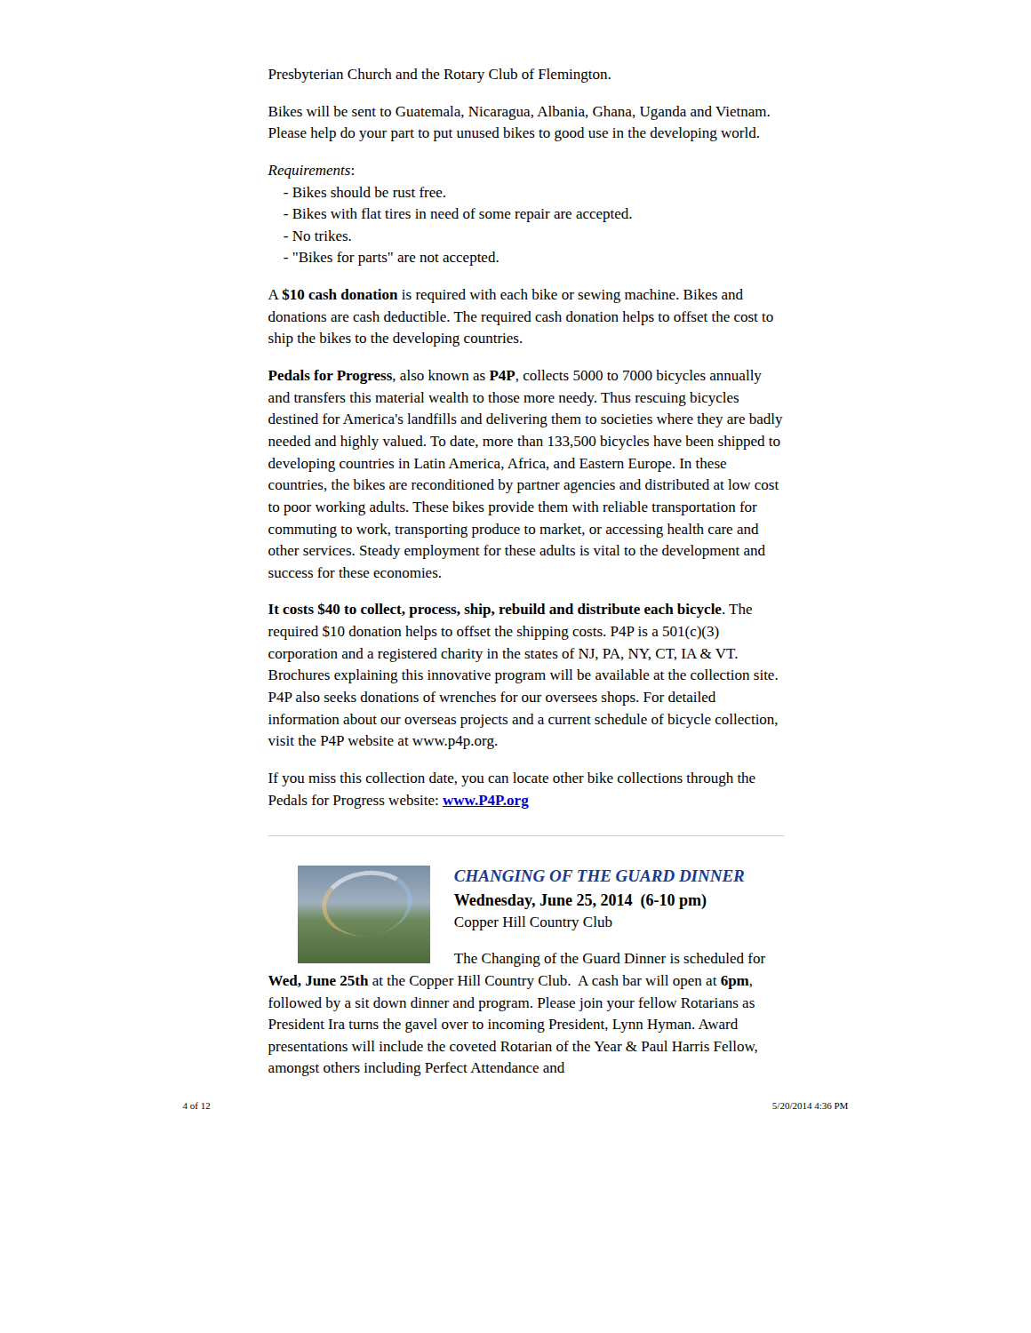Presbyterian Church and the Rotary Club of Flemington.
Bikes will be sent to Guatemala, Nicaragua, Albania, Ghana, Uganda and Vietnam. Please help do your part to put unused bikes to good use in the developing world.
Requirements:
- Bikes should be rust free.
- Bikes with flat tires in need of some repair are accepted.
- No trikes.
- "Bikes for parts" are not accepted.
A $10 cash donation is required with each bike or sewing machine. Bikes and donations are cash deductible. The required cash donation helps to offset the cost to ship the bikes to the developing countries.
Pedals for Progress, also known as P4P, collects 5000 to 7000 bicycles annually and transfers this material wealth to those more needy. Thus rescuing bicycles destined for America's landfills and delivering them to societies where they are badly needed and highly valued. To date, more than 133,500 bicycles have been shipped to developing countries in Latin America, Africa, and Eastern Europe. In these countries, the bikes are reconditioned by partner agencies and distributed at low cost to poor working adults. These bikes provide them with reliable transportation for commuting to work, transporting produce to market, or accessing health care and other services. Steady employment for these adults is vital to the development and success for these economies.
It costs $40 to collect, process, ship, rebuild and distribute each bicycle. The required $10 donation helps to offset the shipping costs. P4P is a 501(c)(3) corporation and a registered charity in the states of NJ, PA, NY, CT, IA & VT. Brochures explaining this innovative program will be available at the collection site. P4P also seeks donations of wrenches for our oversees shops. For detailed information about our overseas projects and a current schedule of bicycle collection, visit the P4P website at www.p4p.org.
If you miss this collection date, you can locate other bike collections through the Pedals for Progress website: www.P4P.org
CHANGING OF THE GUARD DINNER
Wednesday, June 25, 2014 (6-10 pm)
Copper Hill Country Club
The Changing of the Guard Dinner is scheduled for Wed, June 25th at the Copper Hill Country Club. A cash bar will open at 6pm, followed by a sit down dinner and program. Please join your fellow Rotarians as President Ira turns the gavel over to incoming President, Lynn Hyman. Award presentations will include the coveted Rotarian of the Year & Paul Harris Fellow, amongst others including Perfect Attendance and
4 of 12 5/20/2014 4:36 PM